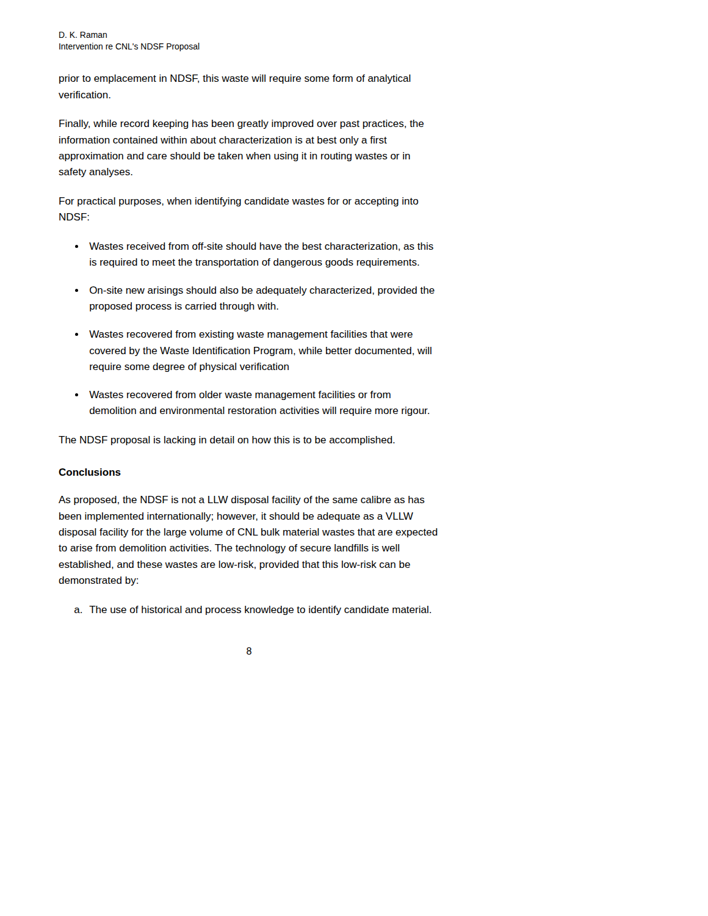D. K. Raman
Intervention re CNL's NDSF Proposal
prior to emplacement in NDSF, this waste will require some form of analytical verification.
Finally, while record keeping has been greatly improved over past practices, the information contained within about characterization is at best only a first approximation and care should be taken when using it in routing wastes or in safety analyses.
For practical purposes, when identifying candidate wastes for or accepting into NDSF:
Wastes received from off-site should have the best characterization, as this is required to meet the transportation of dangerous goods requirements.
On-site new arisings should also be adequately characterized, provided the proposed process is carried through with.
Wastes recovered from existing waste management facilities that were covered by the Waste Identification Program, while better documented, will require some degree of physical verification
Wastes recovered from older waste management facilities or from demolition and environmental restoration activities will require more rigour.
The NDSF proposal is lacking in detail on how this is to be accomplished.
Conclusions
As proposed, the NDSF is not a LLW disposal facility of the same calibre as has been implemented internationally; however, it should be adequate as a VLLW disposal facility for the large volume of CNL bulk material wastes that are expected to arise from demolition activities. The technology of secure landfills is well established, and these wastes are low-risk, provided that this low-risk can be demonstrated by:
The use of historical and process knowledge to identify candidate material.
8